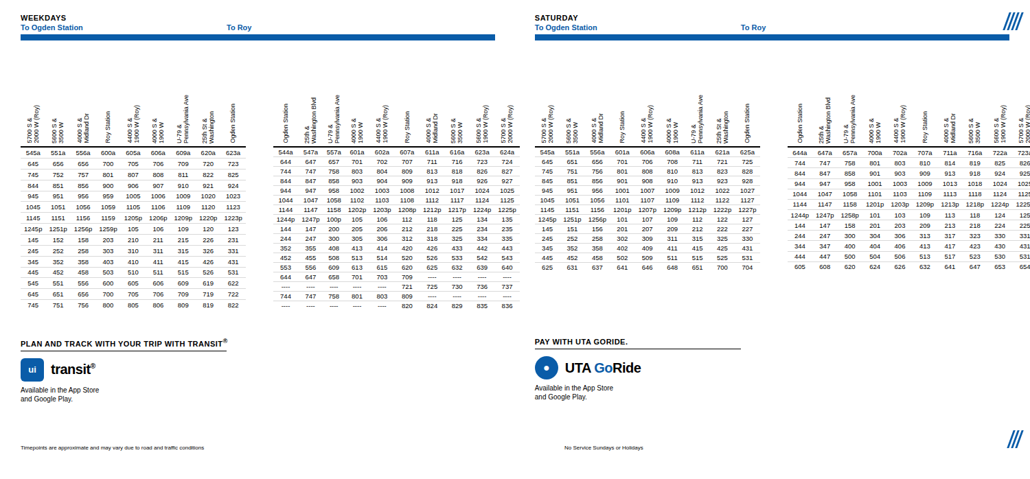WEEKDAYS
To Ogden Station
To Roy
| 5700 S & 2000 W (Roy) | 5600 S & 3500 W | 4000 S & Midland Dr | Roy Station | 4400 S & 1900 W (Roy) | 4000 S & 1900 W | U-79 & Pennsylvania Ave | 25th St & Washington | Ogden Station |
| --- | --- | --- | --- | --- | --- | --- | --- | --- |
| 545a | 551a | 556a | 600a | 605a | 606a | 609a | 620a | 623a |
| 645 | 656 | 656 | 700 | 705 | 706 | 709 | 720 | 723 |
| 745 | 752 | 757 | 801 | 807 | 808 | 811 | 822 | 825 |
| 844 | 851 | 856 | 900 | 906 | 907 | 910 | 921 | 924 |
| 945 | 951 | 956 | 959 | 1005 | 1006 | 1009 | 1020 | 1023 |
| 1045 | 1051 | 1056 | 1059 | 1105 | 1106 | 1109 | 1120 | 1123 |
| 1145 | 1151 | 1156 | 1159 | 1205p | 1206p | 1209p | 1220p | 1223p |
| 1245p | 1251p | 1256p | 1259p | 105 | 106 | 109 | 120 | 123 |
| 145 | 152 | 158 | 203 | 210 | 211 | 215 | 226 | 231 |
| 245 | 252 | 258 | 303 | 310 | 311 | 315 | 326 | 331 |
| 345 | 352 | 358 | 403 | 410 | 411 | 415 | 426 | 431 |
| 445 | 452 | 458 | 503 | 510 | 511 | 515 | 526 | 531 |
| 545 | 551 | 556 | 600 | 605 | 606 | 609 | 619 | 622 |
| 645 | 651 | 656 | 700 | 705 | 706 | 709 | 719 | 722 |
| 745 | 751 | 756 | 800 | 805 | 806 | 809 | 819 | 822 |
| Ogden Station | 25th & Washington Blvd | U-79 & Pennsylvania Ave | 4000 S & 1900 W | 4400 S & 1900 W (Roy) | Roy Station | 4000 S & Midland Dr | 5600 S & 3500 W | 5600 S & 1900 W (Roy) | 5700 S & 2000 W (Roy) |
| --- | --- | --- | --- | --- | --- | --- | --- | --- | --- |
| 544a | 547a | 557a | 601a | 602a | 607a | 611a | 616a | 623a | 624a |
| 644 | 647 | 657 | 701 | 702 | 707 | 711 | 716 | 723 | 724 |
| 744 | 747 | 758 | 803 | 804 | 809 | 813 | 818 | 826 | 827 |
| 844 | 847 | 858 | 903 | 904 | 909 | 913 | 918 | 926 | 927 |
| 944 | 947 | 958 | 1002 | 1003 | 1008 | 1012 | 1017 | 1024 | 1025 |
| 1044 | 1047 | 1058 | 1102 | 1103 | 1108 | 1112 | 1117 | 1124 | 1125 |
| 1144 | 1147 | 1158 | 1202p | 1203p | 1208p | 1212p | 1217p | 1224p | 1225p |
| 1244p | 1247p | 100p | 105 | 106 | 112 | 118 | 125 | 134 | 135 |
| 144 | 147 | 200 | 205 | 206 | 212 | 218 | 225 | 234 | 235 |
| 244 | 247 | 300 | 305 | 306 | 312 | 318 | 325 | 334 | 335 |
| 352 | 355 | 408 | 413 | 414 | 420 | 426 | 433 | 442 | 443 |
| 452 | 455 | 508 | 513 | 514 | 520 | 526 | 533 | 542 | 543 |
| 553 | 556 | 609 | 613 | 615 | 620 | 625 | 632 | 639 | 640 |
| 644 | 647 | 658 | 701 | 703 | 709 | ---- | ---- | ---- | ---- |
| ---- | ---- | ---- | ---- | ---- | 721 | 725 | 730 | 736 | 737 |
| 744 | 747 | 758 | 801 | 803 | 809 | ---- | ---- | ---- | ---- |
| ---- | ---- | ---- | ---- | ---- | 820 | 824 | 829 | 835 | 836 |
SATURDAY
To Ogden Station
To Roy
| 5700 S & 2000 W (Roy) | 5600 S & 3500 W | 4000 S & Midland Dr | Roy Station | 4400 S & 1900 W (Roy) | 4000 S & 1900 W | U-79 & Pennsylvania Ave | 25th St & Washington | Ogden Station |
| --- | --- | --- | --- | --- | --- | --- | --- | --- |
| 545a | 551a | 556a | 601a | 606a | 608a | 611a | 621a | 625a |
| 645 | 651 | 656 | 701 | 706 | 708 | 711 | 721 | 725 |
| 745 | 751 | 756 | 801 | 808 | 810 | 813 | 823 | 828 |
| 845 | 851 | 856 | 901 | 908 | 910 | 913 | 923 | 928 |
| 945 | 951 | 956 | 1001 | 1007 | 1009 | 1012 | 1022 | 1027 |
| 1045 | 1051 | 1056 | 1101 | 1107 | 1109 | 1112 | 1122 | 1127 |
| 1145 | 1151 | 1156 | 1201p | 1207p | 1209p | 1212p | 1222p | 1227p |
| 1245p | 1251p | 1256p | 101 | 107 | 109 | 112 | 122 | 127 |
| 145 | 151 | 156 | 201 | 207 | 209 | 212 | 222 | 227 |
| 245 | 252 | 258 | 302 | 309 | 311 | 315 | 325 | 330 |
| 345 | 352 | 358 | 402 | 409 | 411 | 415 | 425 | 431 |
| 445 | 452 | 458 | 502 | 509 | 511 | 515 | 525 | 531 |
| 625 | 631 | 637 | 641 | 646 | 648 | 651 | 700 | 704 |
| Ogden Station | 25th & Washington Blvd | U-79 & Pennsylvania Ave | 4000 S & 1900 W | 4400 S & 1900 W (Roy) | Roy Station | 4000 S & Midland Dr | 5600 S & 3500 W | 5600 S & 1900 W (Roy) | 5700 S & 2000 W (Roy) |
| --- | --- | --- | --- | --- | --- | --- | --- | --- | --- |
| 644a | 647a | 657a | 700a | 702a | 707a | 711a | 716a | 722a | 723a |
| 744 | 747 | 758 | 801 | 803 | 810 | 814 | 819 | 825 | 826 |
| 844 | 847 | 858 | 901 | 903 | 909 | 913 | 918 | 924 | 925 |
| 944 | 947 | 958 | 1001 | 1003 | 1009 | 1013 | 1018 | 1024 | 1025 |
| 1044 | 1047 | 1058 | 1101 | 1103 | 1109 | 1113 | 1118 | 1124 | 1125 |
| 1144 | 1147 | 1158 | 1201p | 1203p | 1209p | 1213p | 1218p | 1224p | 1225p |
| 1244p | 1247p | 1258p | 101 | 103 | 109 | 113 | 118 | 124 | 125 |
| 144 | 147 | 158 | 201 | 203 | 209 | 213 | 218 | 224 | 225 |
| 244 | 247 | 300 | 304 | 306 | 313 | 317 | 323 | 330 | 331 |
| 344 | 347 | 400 | 404 | 406 | 413 | 417 | 423 | 430 | 431 |
| 444 | 447 | 500 | 504 | 506 | 513 | 517 | 523 | 530 | 531 |
| 605 | 608 | 620 | 624 | 626 | 632 | 641 | 647 | 653 | 654 |
Plan and track with your trip with transit®
ui
transit®
Available in the App Store
and Google Play.
Pay with UTA GoRide.
●
UTA Go Ride
Available in the App Store
and Google Play.
Timepoints are approximate and may vary due to road and traffic conditions
No Service Sundays or Holidays